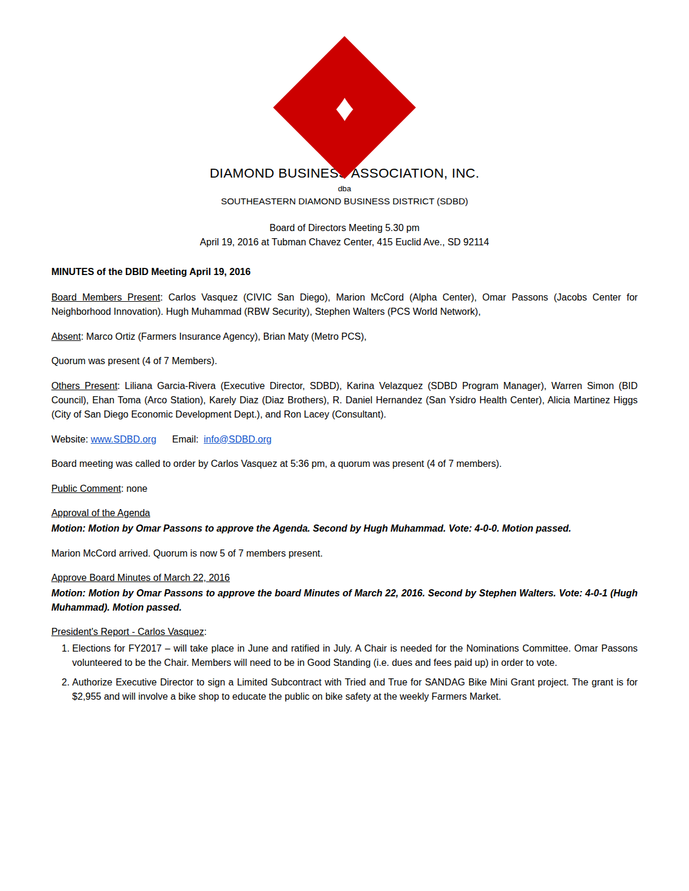♦
DIAMOND BUSINESS ASSOCIATION, INC.
dba
SOUTHEASTERN DIAMOND BUSINESS DISTRICT (SDBD)
Board of Directors Meeting 5.30 pm
April 19, 2016 at Tubman Chavez Center, 415 Euclid Ave., SD 92114
MINUTES of the DBID Meeting April 19, 2016
Board Members Present: Carlos Vasquez (CIVIC San Diego), Marion McCord (Alpha Center), Omar Passons (Jacobs Center for Neighborhood Innovation). Hugh Muhammad (RBW Security), Stephen Walters (PCS World Network),
Absent: Marco Ortiz (Farmers Insurance Agency), Brian Maty (Metro PCS),
Quorum was present (4 of 7 Members).
Others Present: Liliana Garcia-Rivera (Executive Director, SDBD), Karina Velazquez (SDBD Program Manager), Warren Simon (BID Council), Ehan Toma (Arco Station), Karely Diaz (Diaz Brothers), R. Daniel Hernandez (San Ysidro Health Center), Alicia Martinez Higgs (City of San Diego Economic Development Dept.), and Ron Lacey (Consultant).
Website: www.SDBD.org Email: info@SDBD.org
Board meeting was called to order by Carlos Vasquez at 5:36 pm, a quorum was present (4 of 7 members).
Public Comment: none
Approval of the Agenda
Motion: Motion by Omar Passons to approve the Agenda. Second by Hugh Muhammad. Vote: 4-0-0. Motion passed.
Marion McCord arrived. Quorum is now 5 of 7 members present.
Approve Board Minutes of March 22, 2016
Motion: Motion by Omar Passons to approve the board Minutes of March 22, 2016. Second by Stephen Walters. Vote: 4-0-1 (Hugh Muhammad). Motion passed.
President's Report - Carlos Vasquez:
Elections for FY2017 – will take place in June and ratified in July. A Chair is needed for the Nominations Committee. Omar Passons volunteered to be the Chair. Members will need to be in Good Standing (i.e. dues and fees paid up) in order to vote.
Authorize Executive Director to sign a Limited Subcontract with Tried and True for SANDAG Bike Mini Grant project. The grant is for $2,955 and will involve a bike shop to educate the public on bike safety at the weekly Farmers Market.